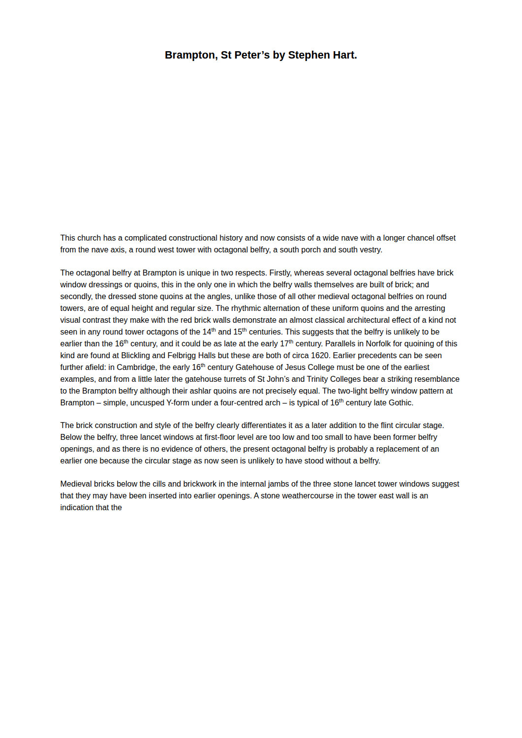Brampton, St Peter’s by Stephen Hart.
This church has a complicated constructional history and now consists of a wide nave with a longer chancel offset from the nave axis, a round west tower with octagonal belfry, a south porch and south vestry.
The octagonal belfry at Brampton is unique in two respects. Firstly, whereas several octagonal belfries have brick window dressings or quoins, this in the only one in which the belfry walls themselves are built of brick; and secondly, the dressed stone quoins at the angles, unlike those of all other medieval octagonal belfries on round towers, are of equal height and regular size. The rhythmic alternation of these uniform quoins and the arresting visual contrast they make with the red brick walls demonstrate an almost classical architectural effect of a kind not seen in any round tower octagons of the 14th and 15th centuries. This suggests that the belfry is unlikely to be earlier than the 16th century, and it could be as late at the early 17th century. Parallels in Norfolk for quoining of this kind are found at Blickling and Felbrigg Halls but these are both of circa 1620. Earlier precedents can be seen further afield: in Cambridge, the early 16th century Gatehouse of Jesus College must be one of the earliest examples, and from a little later the gatehouse turrets of St John’s and Trinity Colleges bear a striking resemblance to the Brampton belfry although their ashlar quoins are not precisely equal. The two-light belfry window pattern at Brampton – simple, uncusped Y-form under a four-centred arch – is typical of 16th century late Gothic.
The brick construction and style of the belfry clearly differentiates it as a later addition to the flint circular stage. Below the belfry, three lancet windows at first-floor level are too low and too small to have been former belfry openings, and as there is no evidence of others, the present octagonal belfry is probably a replacement of an earlier one because the circular stage as now seen is unlikely to have stood without a belfry.
Medieval bricks below the cills and brickwork in the internal jambs of the three stone lancet tower windows suggest that they may have been inserted into earlier openings. A stone weathercourse in the tower east wall is an indication that the